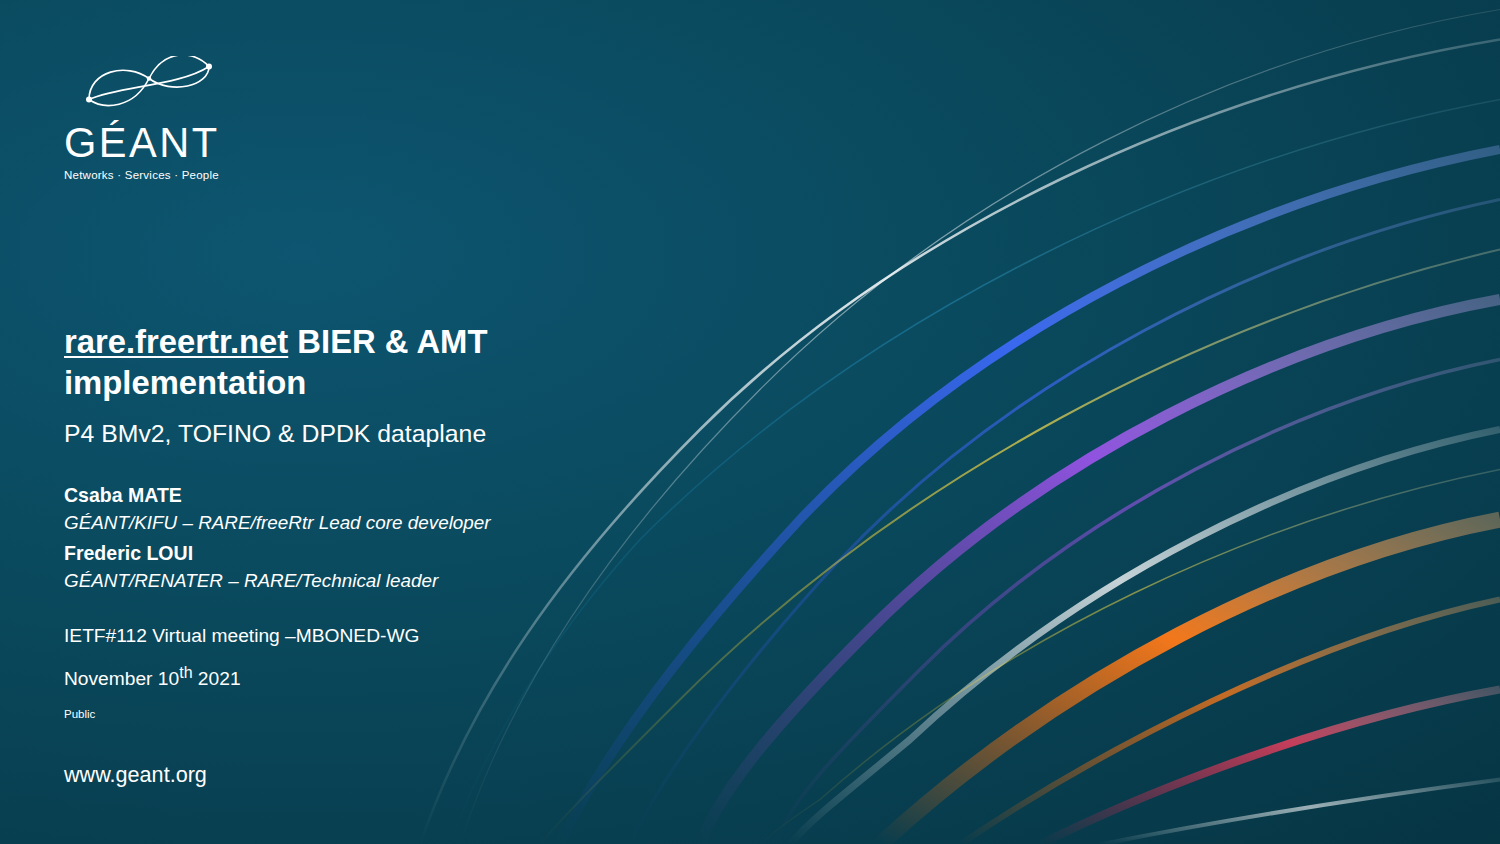GÉANT
Networks · Services · People
rare.freertr.net BIER & AMT implementation
P4 BMv2, TOFINO & DPDK dataplane
Csaba MATE
GÉANT/KIFU – RARE/freeRtr Lead core developer
Frederic LOUI
GÉANT/RENATER – RARE/Technical leader
IETF#112 Virtual meeting –MBONED-WG
November 10th 2021
Public
www.geant.org